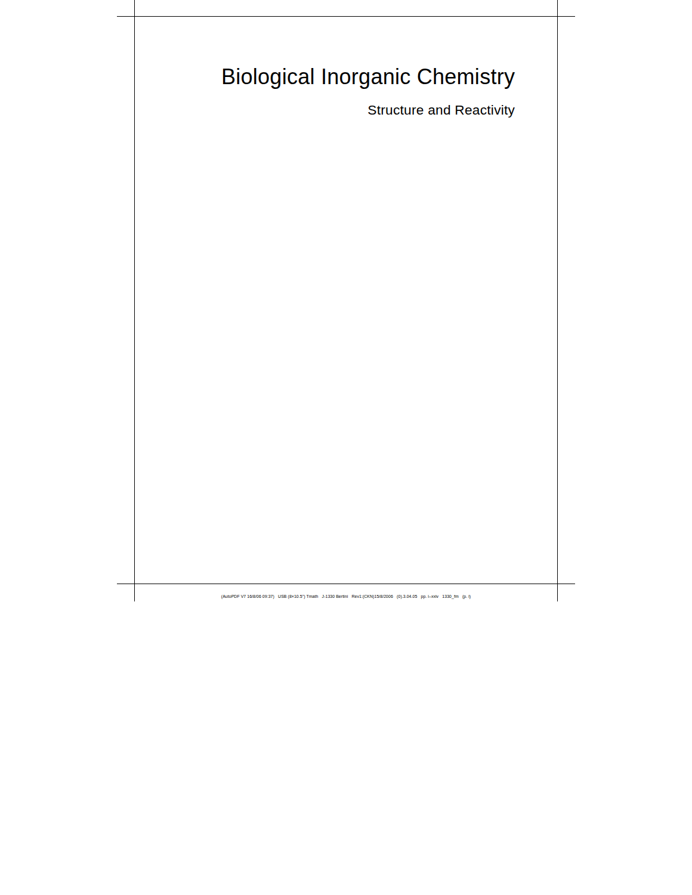Biological Inorganic Chemistry
Structure and Reactivity
(AutoPDF V7 16/8/06 09:37) USB (8×10.5") Tmath J-1330 Bertini Rev1:(CKN)15/8/2006 (0).3.04.05 pp. i–xxiv 1330_fm (p. i)